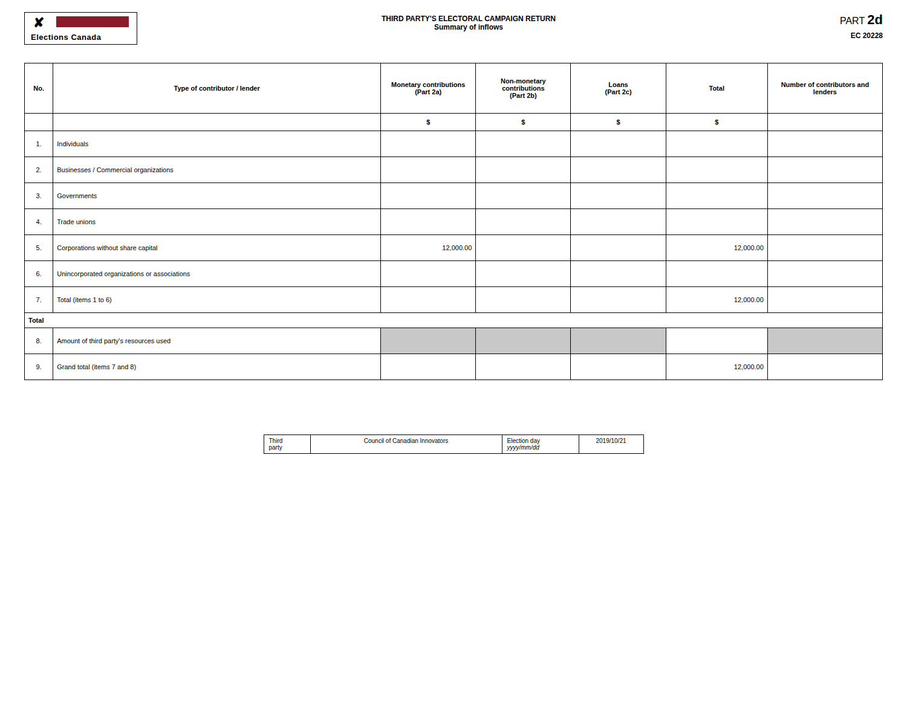✘
Elections Canada
THIRD PARTY'S ELECTORAL CAMPAIGN RETURN
Summary of inflows
PART 2d
EC 20228
| No. | Type of contributor / lender | Monetary contributions (Part 2a) | Non-monetary contributions (Part 2b) | Loans (Part 2c) | Total | Number of contributors and lenders |
| --- | --- | --- | --- | --- | --- | --- |
| | | $ | $ | $ | $ | |
| 1. | Individuals | | | | | |
| 2. | Businesses / Commercial organizations | | | | | |
| 3. | Governments | | | | | |
| 4. | Trade unions | | | | | |
| 5. | Corporations without share capital | 12,000.00 | | | 12,000.00 | |
| 6. | Unincorporated organizations or associations | | | | | |
| 7. | Total (items 1 to 6) | | | | 12,000.00 | |
| Total |
| 8. | Amount of third party's resources used | | | | | |
| 9. | Grand total (items 7 and 8) | | | | 12,000.00 | |
| Third party | Council of Canadian Innovators | Election day yyyy/mm/dd | 2019/10/21 |